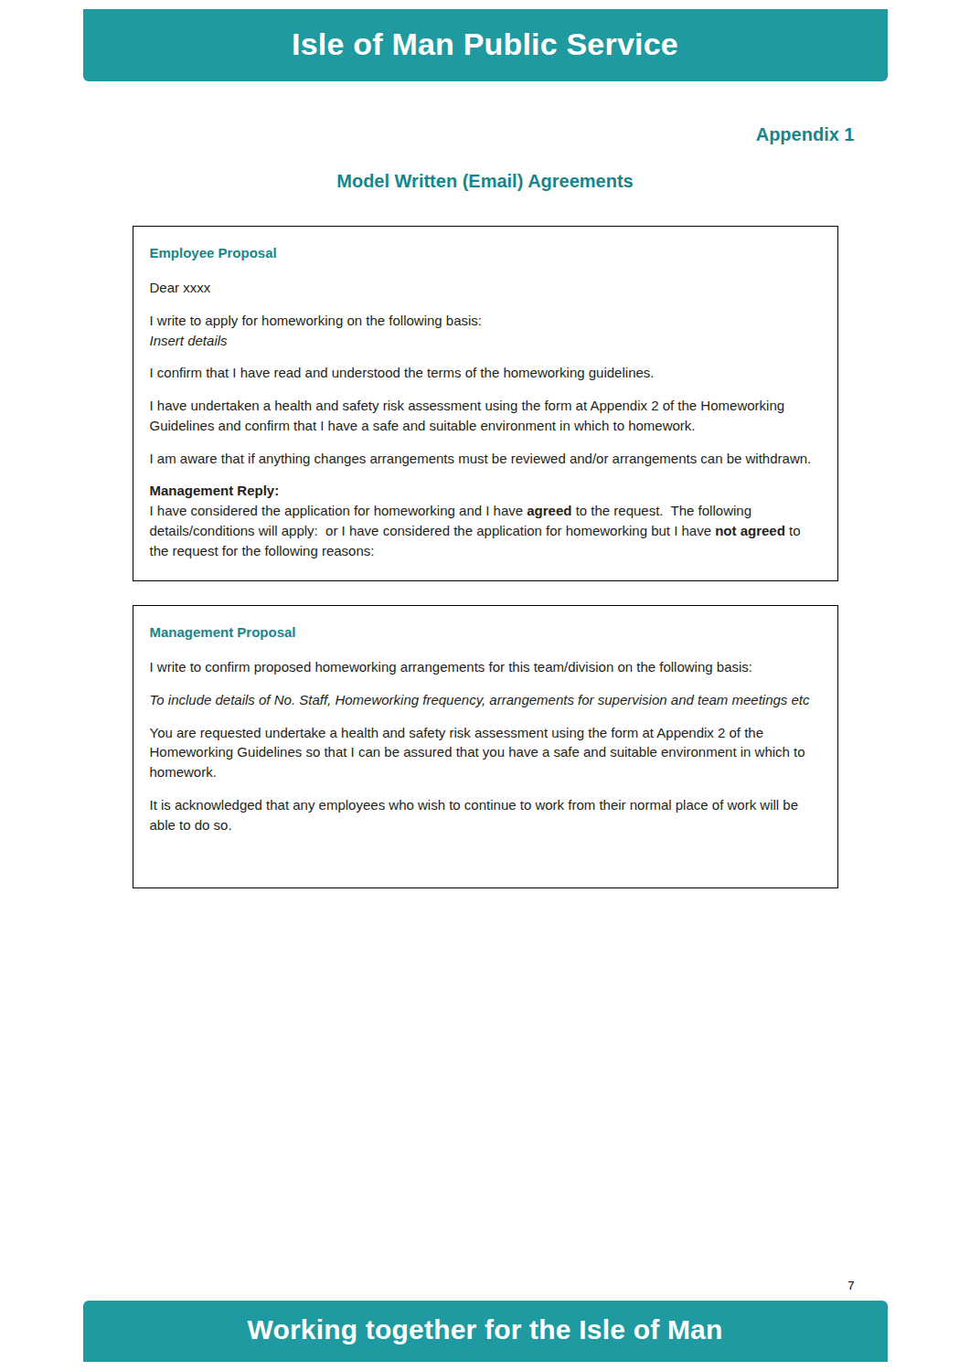Isle of Man Public Service
Appendix 1
Model Written (Email) Agreements
Employee Proposal
Dear xxxx
I write to apply for homeworking on the following basis:
Insert details
I confirm that I have read and understood the terms of the homeworking guidelines.
I have undertaken a health and safety risk assessment using the form at Appendix 2 of the Homeworking Guidelines and confirm that I have a safe and suitable environment in which to homework.
I am aware that if anything changes arrangements must be reviewed and/or arrangements can be withdrawn.
Management Reply:
I have considered the application for homeworking and I have agreed to the request. The following details/conditions will apply: or I have considered the application for homeworking but I have not agreed to the request for the following reasons:
Management Proposal
I write to confirm proposed homeworking arrangements for this team/division on the following basis:
To include details of No. Staff, Homeworking frequency, arrangements for supervision and team meetings etc
You are requested undertake a health and safety risk assessment using the form at Appendix 2 of the Homeworking Guidelines so that I can be assured that you have a safe and suitable environment in which to homework.
It is acknowledged that any employees who wish to continue to work from their normal place of work will be able to do so.
7
Working together for the Isle of Man